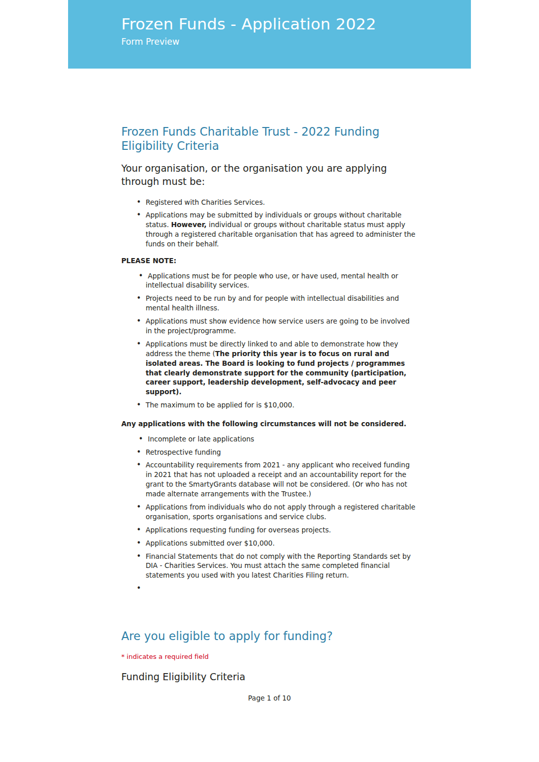Frozen Funds - Application 2022
Form Preview
Frozen Funds Charitable Trust - 2022 Funding Eligibility Criteria
Your organisation, or the organisation you are applying through must be:
Registered with Charities Services.
Applications may be submitted by individuals or groups without charitable status. However, individual or groups without charitable status must apply through a registered charitable organisation that has agreed to administer the funds on their behalf.
PLEASE NOTE:
Applications must be for people who use, or have used, mental health or intellectual disability services.
Projects need to be run by and for people with intellectual disabilities and mental health illness.
Applications must show evidence how service users are going to be involved in the project/programme.
Applications must be directly linked to and able to demonstrate how they address the theme (The priority this year is to focus on rural and isolated areas. The Board is looking to fund projects / programmes that clearly demonstrate support for the community (participation, career support, leadership development, self-advocacy and peer support).
The maximum to be applied for is $10,000.
Any applications with the following circumstances will not be considered.
Incomplete or late applications
Retrospective funding
Accountability requirements from 2021 - any applicant who received funding in 2021 that has not uploaded a receipt and an accountability report for the grant to the SmartyGrants database will not be considered. (Or who has not made alternate arrangements with the Trustee.)
Applications from individuals who do not apply through a registered charitable organisation, sports organisations and service clubs.
Applications requesting funding for overseas projects.
Applications submitted over $10,000.
Financial Statements that do not comply with the Reporting Standards set by DIA - Charities Services. You must attach the same completed financial statements you used with you latest Charities Filing return.
Are you eligible to apply for funding?
* indicates a required field
Funding Eligibility Criteria
Page 1 of 10